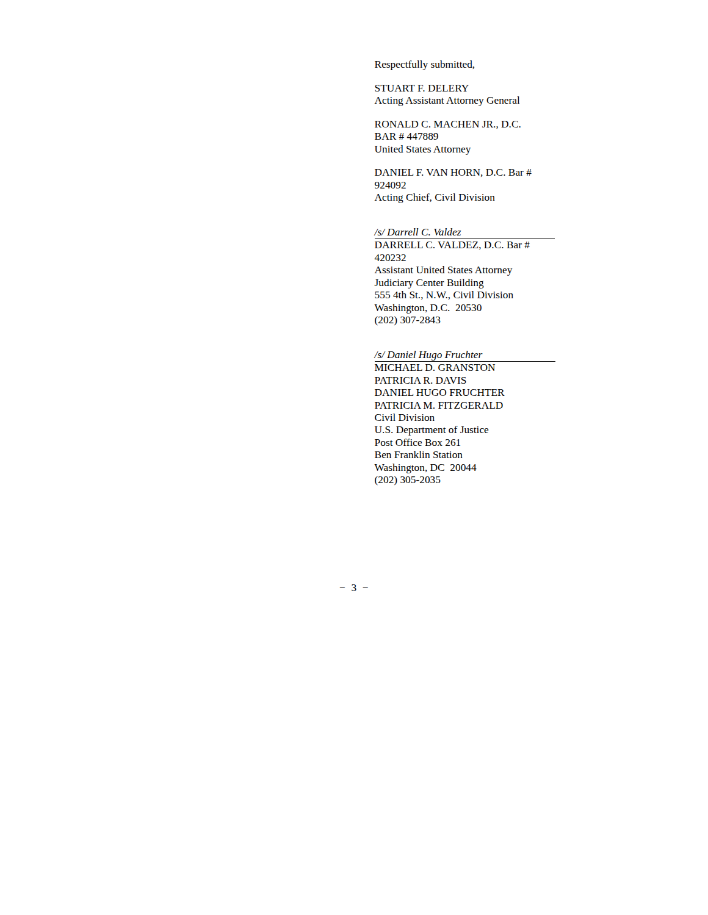Respectfully submitted,
STUART F. DELERY
Acting Assistant Attorney General
RONALD C. MACHEN JR., D.C. BAR # 447889
United States Attorney
DANIEL F. VAN HORN, D.C. Bar # 924092
Acting Chief, Civil Division
/s/ Darrell C. Valdez
DARRELL C. VALDEZ, D.C. Bar # 420232
Assistant United States Attorney
Judiciary Center Building
555 4th St., N.W., Civil Division
Washington, D.C. 20530
(202) 307-2843
/s/ Daniel Hugo Fruchter
MICHAEL D. GRANSTON
PATRICIA R. DAVIS
DANIEL HUGO FRUCHTER
PATRICIA M. FITZGERALD
Civil Division
U.S. Department of Justice
Post Office Box 261
Ben Franklin Station
Washington, DC 20044
(202) 305-2035
− 3 −